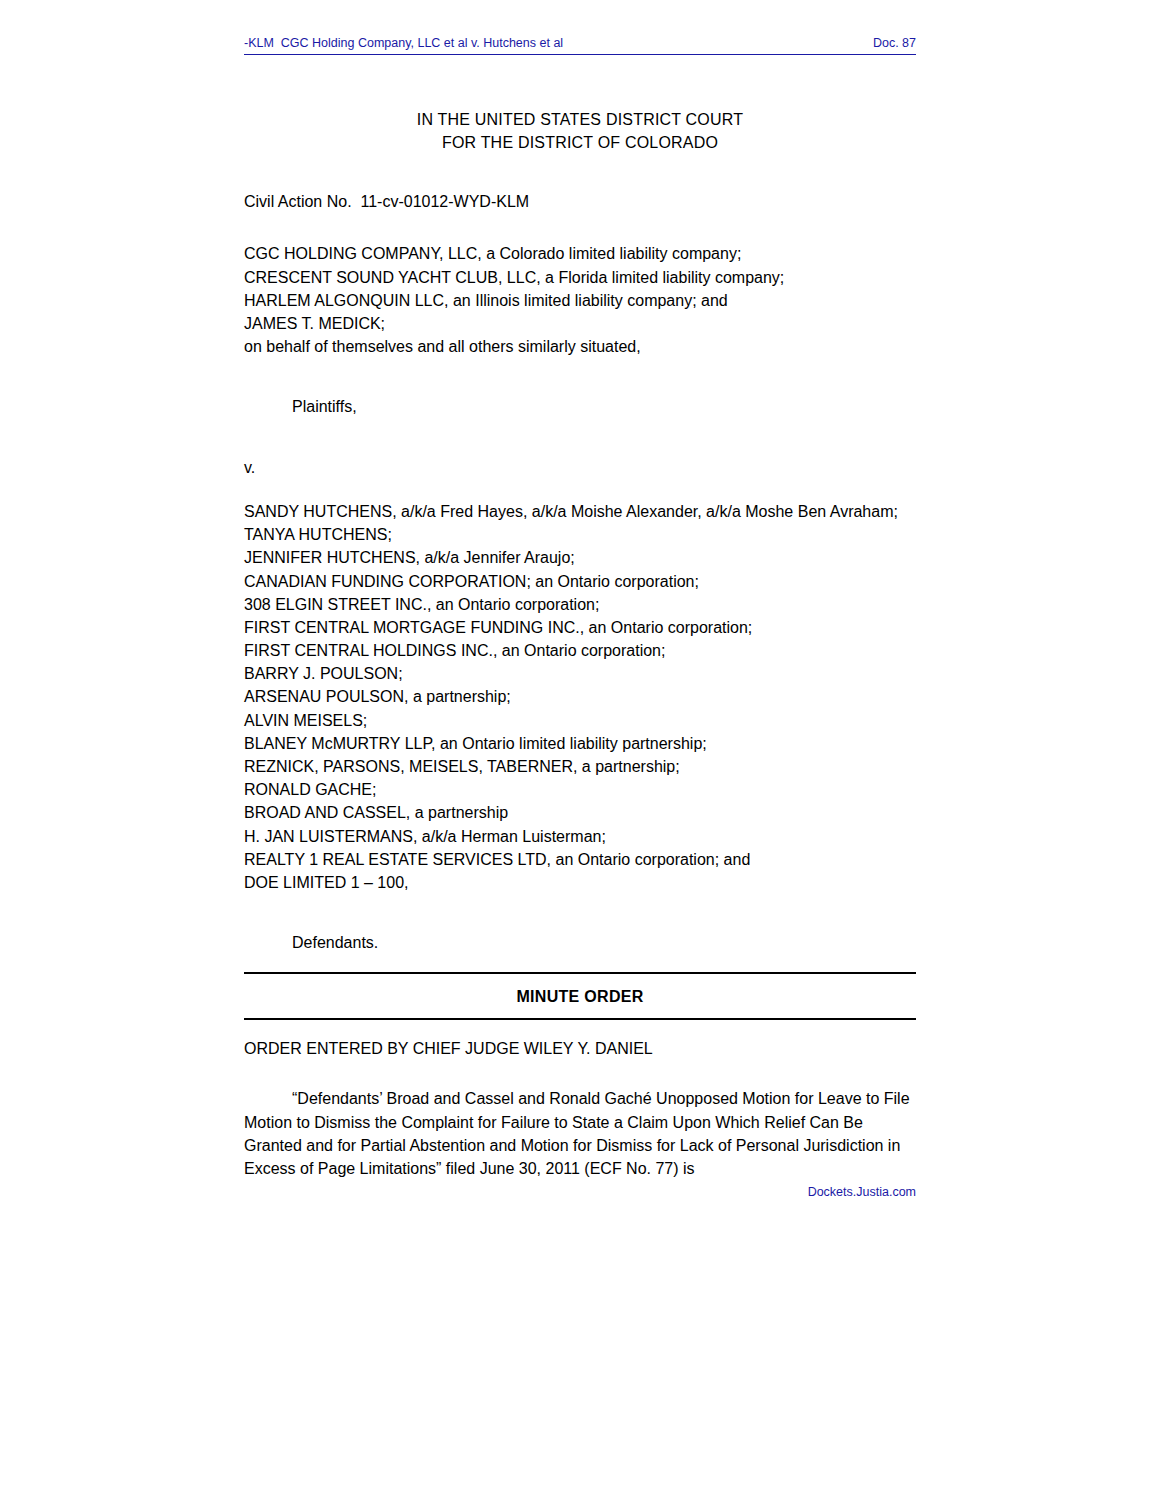-KLM CGC Holding Company, LLC et al v. Hutchens et al
Doc. 87
IN THE UNITED STATES DISTRICT COURT
FOR THE DISTRICT OF COLORADO
Civil Action No. 11-cv-01012-WYD-KLM
CGC HOLDING COMPANY, LLC, a Colorado limited liability company;
CRESCENT SOUND YACHT CLUB, LLC, a Florida limited liability company;
HARLEM ALGONQUIN LLC, an Illinois limited liability company; and
JAMES T. MEDICK;
on behalf of themselves and all others similarly situated,
Plaintiffs,
v.
SANDY HUTCHENS, a/k/a Fred Hayes, a/k/a Moishe Alexander, a/k/a Moshe Ben Avraham;
TANYA HUTCHENS;
JENNIFER HUTCHENS, a/k/a Jennifer Araujo;
CANADIAN FUNDING CORPORATION; an Ontario corporation;
308 ELGIN STREET INC., an Ontario corporation;
FIRST CENTRAL MORTGAGE FUNDING INC., an Ontario corporation;
FIRST CENTRAL HOLDINGS INC., an Ontario corporation;
BARRY J. POULSON;
ARSENAU POULSON, a partnership;
ALVIN MEISELS;
BLANEY McMURTRY LLP, an Ontario limited liability partnership;
REZNICK, PARSONS, MEISELS, TABERNER, a partnership;
RONALD GACHE;
BROAD AND CASSEL, a partnership
H. JAN LUISTERMANS, a/k/a Herman Luisterman;
REALTY 1 REAL ESTATE SERVICES LTD, an Ontario corporation; and
DOE LIMITED 1 – 100,
Defendants.
MINUTE ORDER
ORDER ENTERED BY CHIEF JUDGE WILEY Y. DANIEL
“Defendants’ Broad and Cassel and Ronald Gaché Unopposed Motion for Leave to File Motion to Dismiss the Complaint for Failure to State a Claim Upon Which Relief Can Be Granted and for Partial Abstention and Motion for Dismiss for Lack of Personal Jurisdiction in Excess of Page Limitations” filed June 30, 2011 (ECF No. 77) is
Dockets.Justia.com